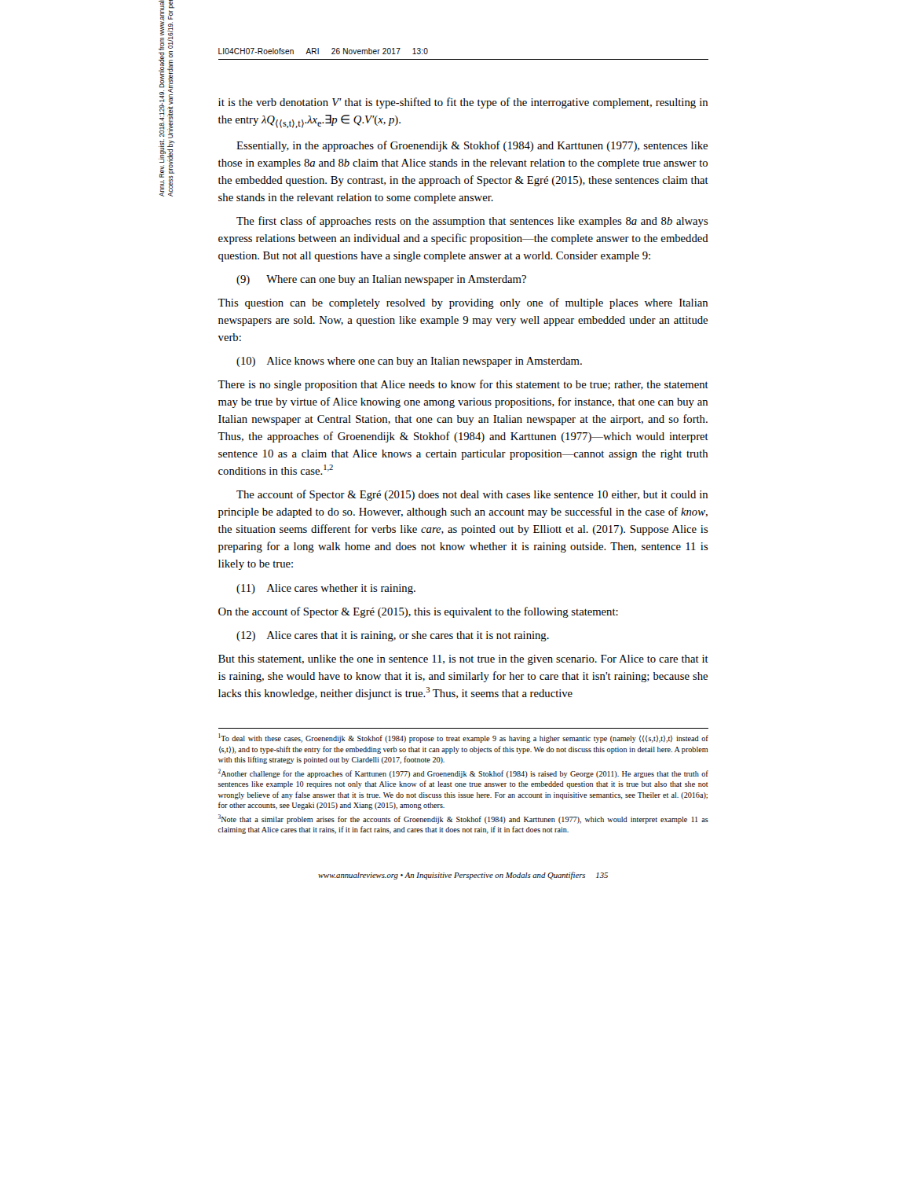LI04CH07-Roelofsen ARI 26 November 2017 13:0
Annu. Rev. Linguist. 2018.4:129-149. Downloaded from www.annualreviews.org
Access provided by Universiteit van Amsterdam on 01/16/19. For personal use only.
it is the verb denotation V′ that is type-shifted to fit the type of the interrogative complement, resulting in the entry λQ⟨⟨s,t⟩,t⟩.λxe.∃p ∈ Q.V′(x, p).
Essentially, in the approaches of Groenendijk & Stokhof (1984) and Karttunen (1977), sentences like those in examples 8a and 8b claim that Alice stands in the relevant relation to the complete true answer to the embedded question. By contrast, in the approach of Spector & Egré (2015), these sentences claim that she stands in the relevant relation to some complete answer.
The first class of approaches rests on the assumption that sentences like examples 8a and 8b always express relations between an individual and a specific proposition—the complete answer to the embedded question. But not all questions have a single complete answer at a world. Consider example 9:
(9) Where can one buy an Italian newspaper in Amsterdam?
This question can be completely resolved by providing only one of multiple places where Italian newspapers are sold. Now, a question like example 9 may very well appear embedded under an attitude verb:
(10) Alice knows where one can buy an Italian newspaper in Amsterdam.
There is no single proposition that Alice needs to know for this statement to be true; rather, the statement may be true by virtue of Alice knowing one among various propositions, for instance, that one can buy an Italian newspaper at Central Station, that one can buy an Italian newspaper at the airport, and so forth. Thus, the approaches of Groenendijk & Stokhof (1984) and Karttunen (1977)—which would interpret sentence 10 as a claim that Alice knows a certain particular proposition—cannot assign the right truth conditions in this case.1,2
The account of Spector & Egré (2015) does not deal with cases like sentence 10 either, but it could in principle be adapted to do so. However, although such an account may be successful in the case of know, the situation seems different for verbs like care, as pointed out by Elliott et al. (2017). Suppose Alice is preparing for a long walk home and does not know whether it is raining outside. Then, sentence 11 is likely to be true:
(11) Alice cares whether it is raining.
On the account of Spector & Egré (2015), this is equivalent to the following statement:
(12) Alice cares that it is raining, or she cares that it is not raining.
But this statement, unlike the one in sentence 11, is not true in the given scenario. For Alice to care that it is raining, she would have to know that it is, and similarly for her to care that it isn't raining; because she lacks this knowledge, neither disjunct is true.3 Thus, it seems that a reductive
1To deal with these cases, Groenendijk & Stokhof (1984) propose to treat example 9 as having a higher semantic type (namely ⟨⟨⟨s,t⟩,t⟩,t⟩ instead of ⟨s,t⟩), and to type-shift the entry for the embedding verb so that it can apply to objects of this type. We do not discuss this option in detail here. A problem with this lifting strategy is pointed out by Ciardelli (2017, footnote 20).
2Another challenge for the approaches of Karttunen (1977) and Groenendijk & Stokhof (1984) is raised by George (2011). He argues that the truth of sentences like example 10 requires not only that Alice know of at least one true answer to the embedded question that it is true but also that she not wrongly believe of any false answer that it is true. We do not discuss this issue here. For an account in inquisitive semantics, see Theiler et al. (2016a); for other accounts, see Uegaki (2015) and Xiang (2015), among others.
3Note that a similar problem arises for the accounts of Groenendijk & Stokhof (1984) and Karttunen (1977), which would interpret example 11 as claiming that Alice cares that it rains, if it in fact rains, and cares that it does not rain, if it in fact does not rain.
www.annualreviews.org • An Inquisitive Perspective on Modals and Quantifiers 135